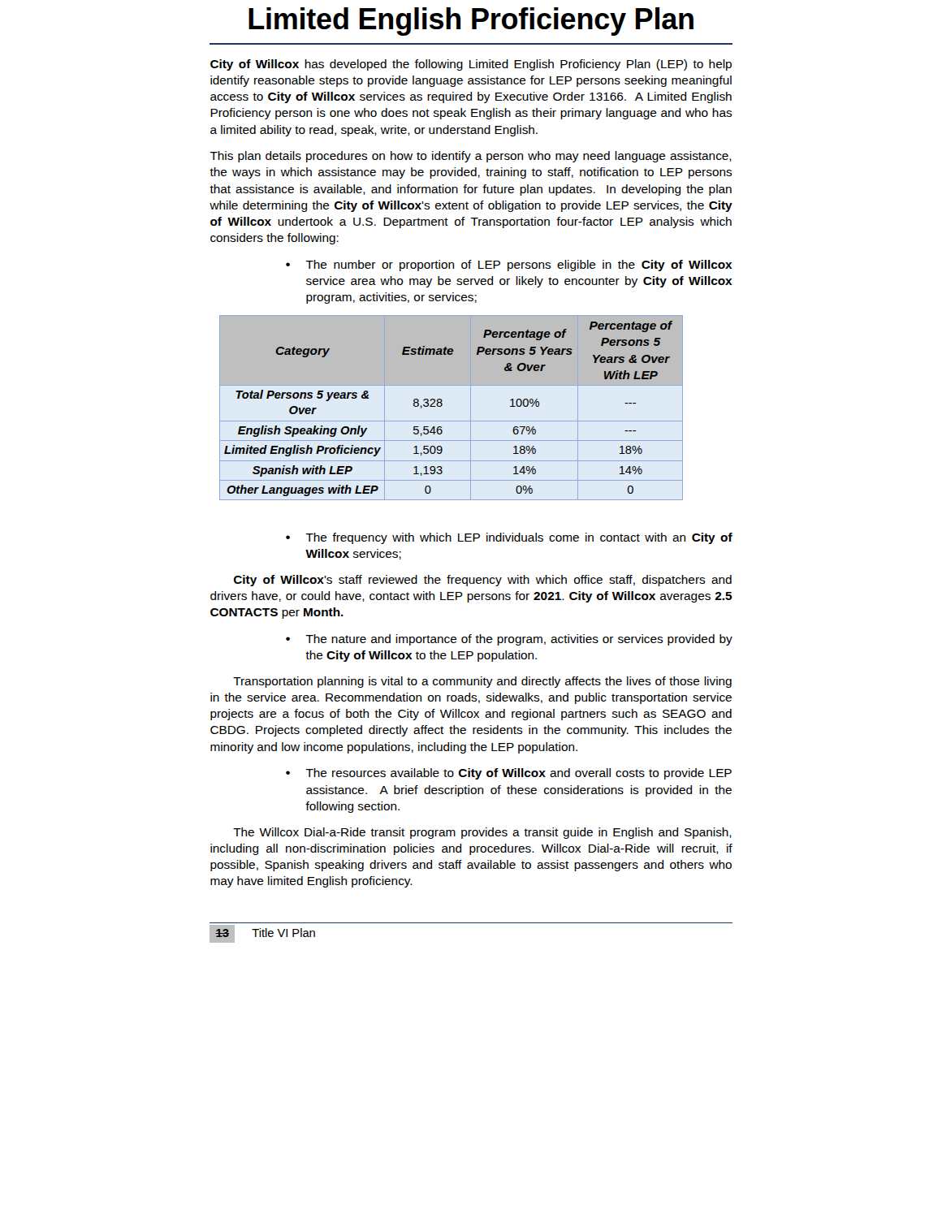Limited English Proficiency Plan
City of Willcox has developed the following Limited English Proficiency Plan (LEP) to help identify reasonable steps to provide language assistance for LEP persons seeking meaningful access to City of Willcox services as required by Executive Order 13166. A Limited English Proficiency person is one who does not speak English as their primary language and who has a limited ability to read, speak, write, or understand English.
This plan details procedures on how to identify a person who may need language assistance, the ways in which assistance may be provided, training to staff, notification to LEP persons that assistance is available, and information for future plan updates. In developing the plan while determining the City of Willcox's extent of obligation to provide LEP services, the City of Willcox undertook a U.S. Department of Transportation four-factor LEP analysis which considers the following:
The number or proportion of LEP persons eligible in the City of Willcox service area who may be served or likely to encounter by City of Willcox program, activities, or services;
| Category | Estimate | Percentage of Persons 5 Years & Over | Percentage of Persons 5 Years & Over With LEP |
| --- | --- | --- | --- |
| Total Persons 5 years & Over | 8,328 | 100% | --- |
| English Speaking Only | 5,546 | 67% | --- |
| Limited English Proficiency | 1,509 | 18% | 18% |
| Spanish with LEP | 1,193 | 14% | 14% |
| Other Languages with LEP | 0 | 0% | 0 |
The frequency with which LEP individuals come in contact with an City of Willcox services;
City of Willcox's staff reviewed the frequency with which office staff, dispatchers and drivers have, or could have, contact with LEP persons for 2021. City of Willcox averages 2.5 CONTACTS per Month.
The nature and importance of the program, activities or services provided by the City of Willcox to the LEP population.
Transportation planning is vital to a community and directly affects the lives of those living in the service area. Recommendation on roads, sidewalks, and public transportation service projects are a focus of both the City of Willcox and regional partners such as SEAGO and CBDG. Projects completed directly affect the residents in the community. This includes the minority and low income populations, including the LEP population.
The resources available to City of Willcox and overall costs to provide LEP assistance. A brief description of these considerations is provided in the following section.
The Willcox Dial-a-Ride transit program provides a transit guide in English and Spanish, including all non-discrimination policies and procedures. Willcox Dial-a-Ride will recruit, if possible, Spanish speaking drivers and staff available to assist passengers and others who may have limited English proficiency.
13
Title VI Plan